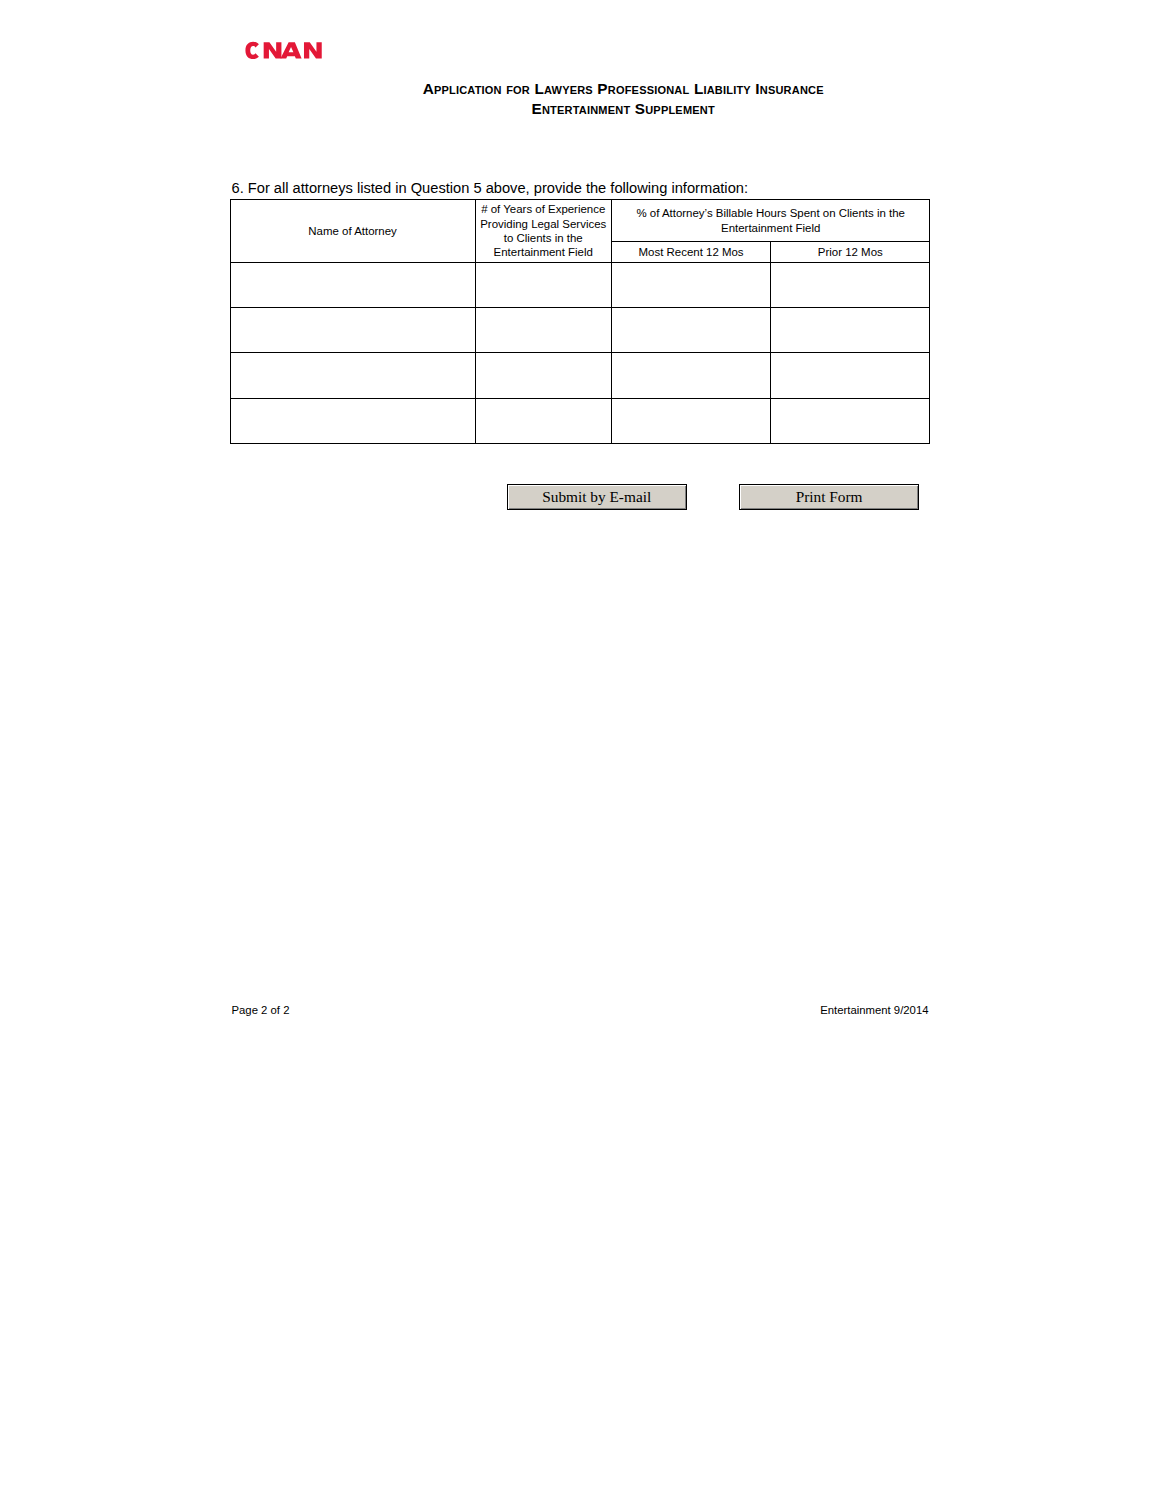Application for Lawyers Professional Liability Insurance
Entertainment Supplement
6. For all attorneys listed in Question 5 above, provide the following information:
| Name of Attorney | # of Years of Experience Providing Legal Services to Clients in the Entertainment Field | % of Attorney’s Billable Hours Spent on Clients in the Entertainment Field |
| --- | --- | --- |
| Most Recent 12 Mos | Prior 12 Mos |
Submit by E-mail
Print Form
Page 2 of 2
Entertainment 9/2014